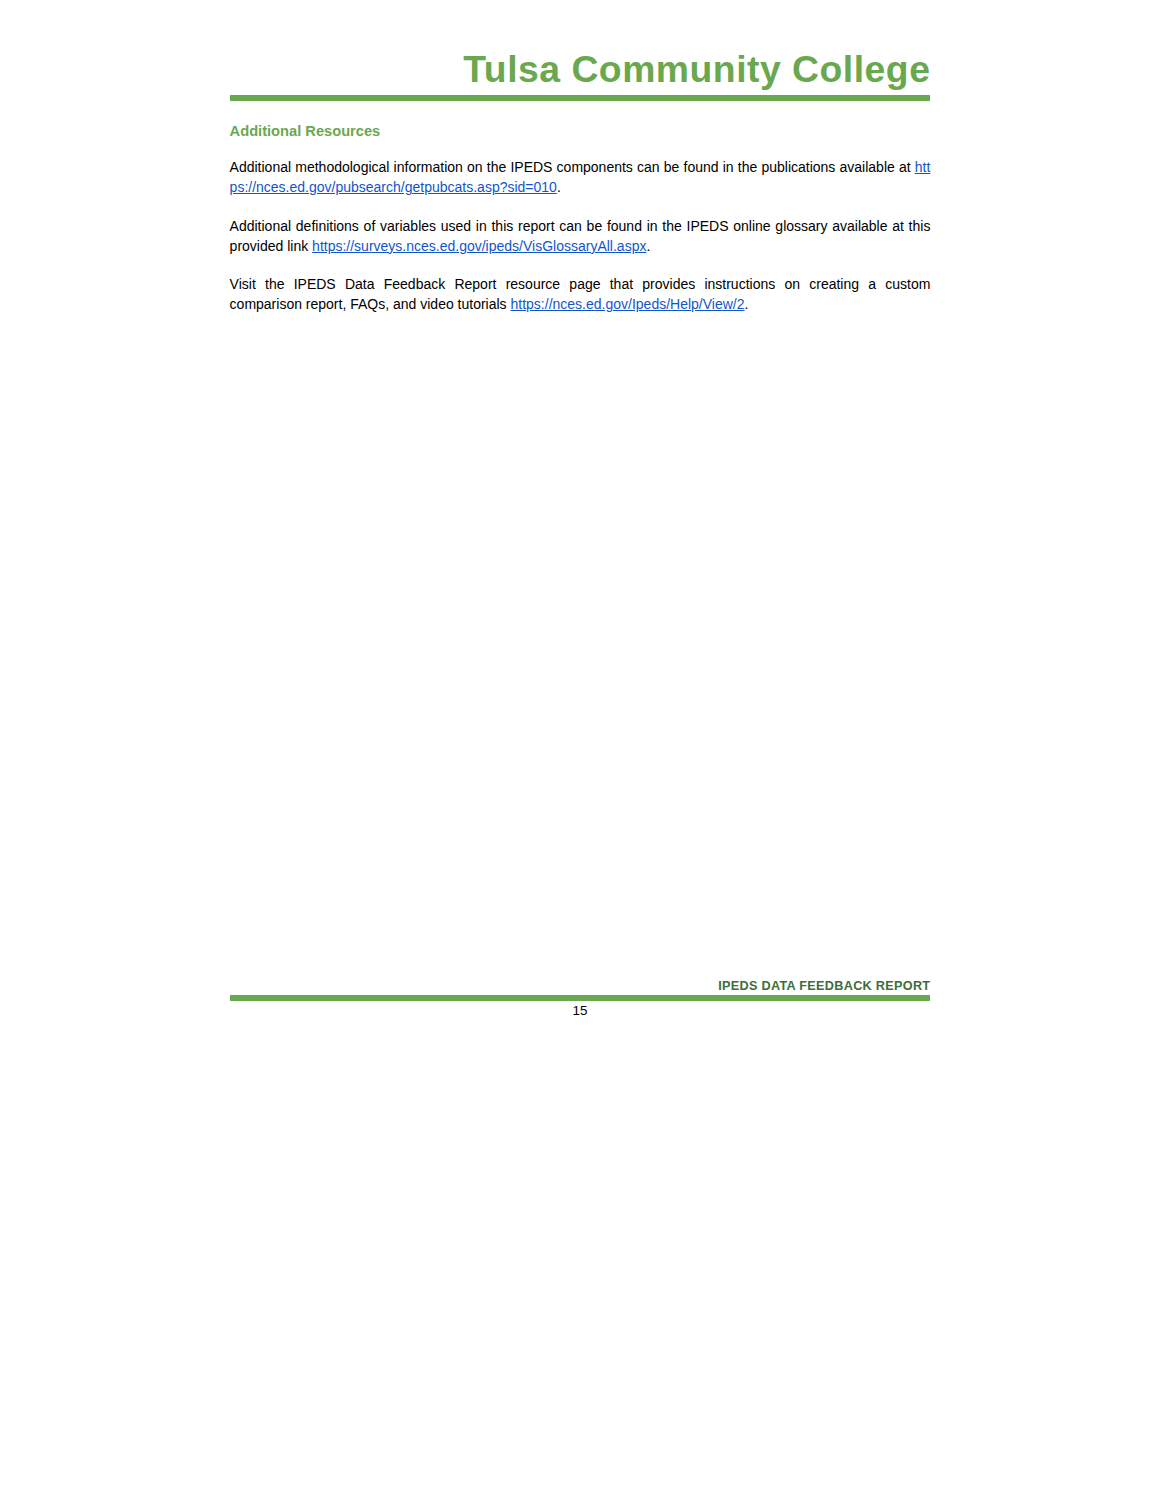Tulsa Community College
Additional Resources
Additional methodological information on the IPEDS components can be found in the publications available at https://nces.ed.gov/pubsearch/getpubcats.asp?sid=010.
Additional definitions of variables used in this report can be found in the IPEDS online glossary available at this provided link https://surveys.nces.ed.gov/ipeds/VisGlossaryAll.aspx.
Visit the IPEDS Data Feedback Report resource page that provides instructions on creating a custom comparison report, FAQs, and video tutorials https://nces.ed.gov/Ipeds/Help/View/2.
IPEDS DATA FEEDBACK REPORT
15